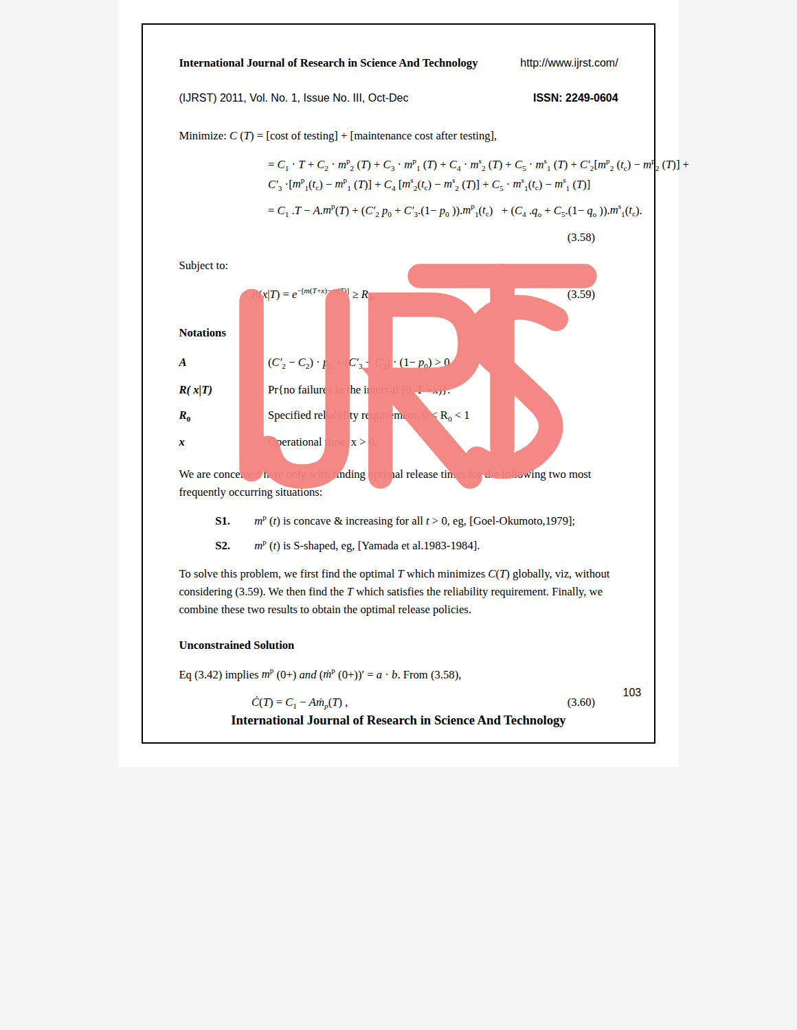International Journal of Research in Science And Technology http://www.ijrst.com/
(IJRST) 2011, Vol. No. 1, Issue No. III, Oct-Dec ISSN: 2249-0604
Minimize: C (T) = [cost of testing] + [maintenance cost after testing],
= C1 · T + C2 · mp2 (T) + C3 · mp1 (T) + C4 · ms2 (T) + C5 · ms1 (T) + C′2[mp2 (tc) − mp2 (T)] +
C′3 ·[mp1(tc) − mp1 (T)] + C4 [ms2(tc) − ms2 (T)] + C5 · ms1(tc) − ms1 (T)]
= C1 .T − A.mp(T) + (C′2 p0 + C′3.(1− p0 )).mp1(tc) + (C4 .qo + C5.(1− qo )).ms1(tc).
(3.58)
Subject to:
R(x|T) = e−[m(T+x)−m(T)] ≥ R0,
(3.59)
Notations
| A | ( C′ 2 − C 2 ) · p 0 + ( C′ 3 − C 3 ) · (1− p 0 ) > 0 |
| R( x/T) | Pr{no failures in the interval [0, T +x)}. |
| R 0 | Specified reliability requirement, 0 < R 0 < 1 |
| x | Operational time, x > 0. |
We are concerned here only with finding optimal release times for the following two most frequently occurring situations:
S1. mp (t) is concave & increasing for all t > 0, eg, [Goel-Okumoto,1979];
S2. mp (t) is S-shaped, eg, [Yamada et al.1983-1984].
To solve this problem, we first find the optimal T which minimizes C(T) globally, viz, without considering (3.59). We then find the T which satisfies the reliability requirement. Finally, we combine these two results to obtain the optimal release policies.
Unconstrained Solution
Eq (3.42) implies mp (0+) and (ṁp (0+))′ = a · b. From (3.58),
Ċ(T) = C1 − Aṁp(T) ,
(3.60)
103
International Journal of Research in Science And Technology